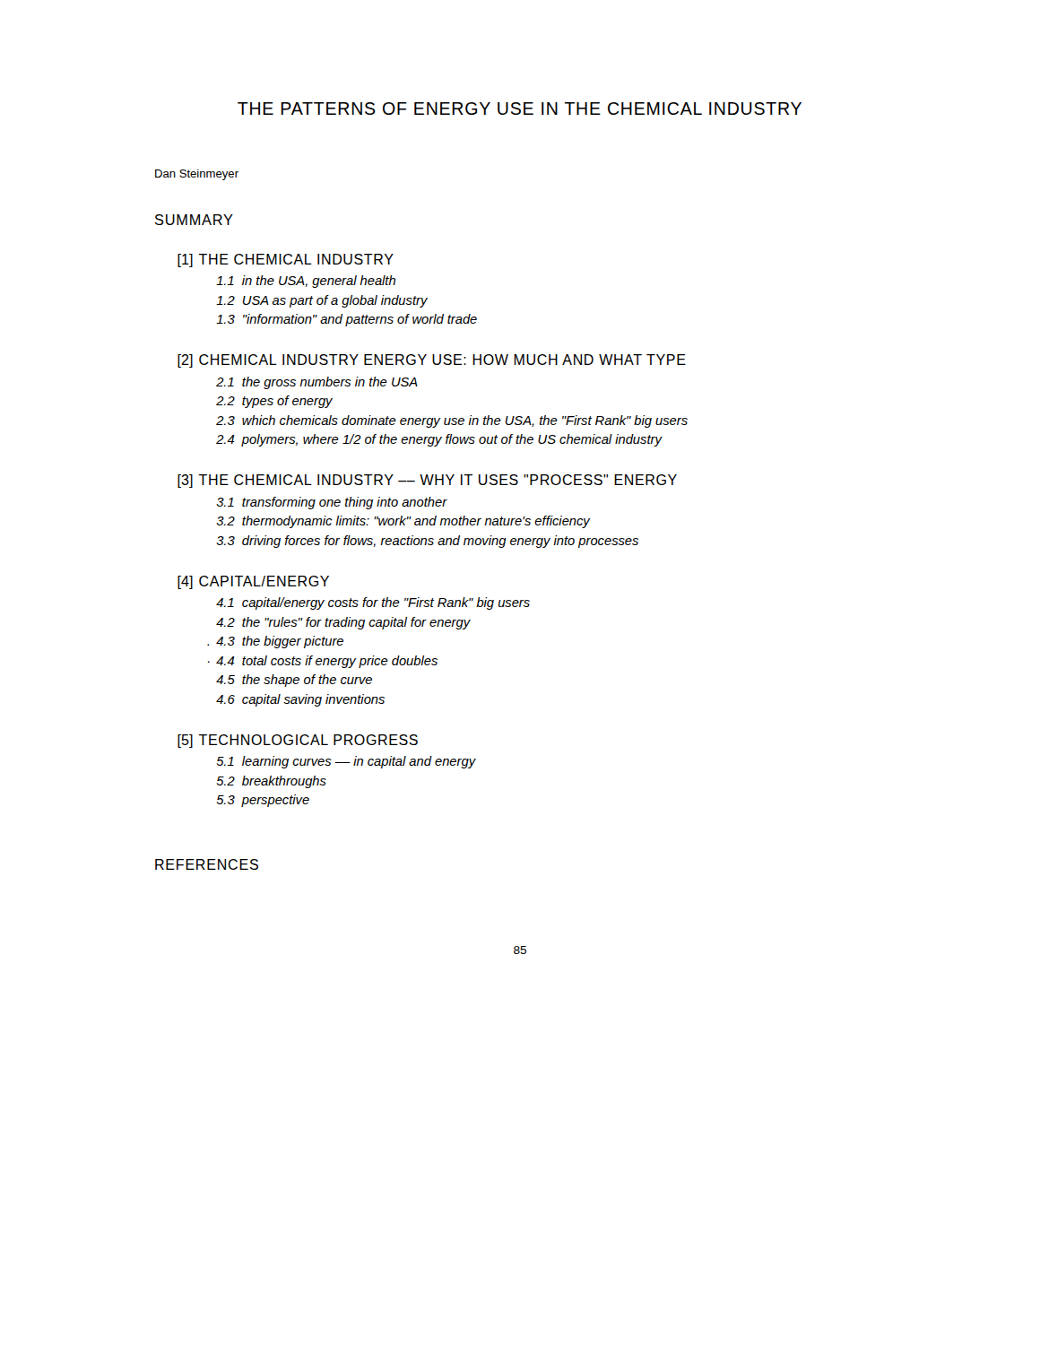THE PATTERNS OF ENERGY USE IN THE CHEMICAL INDUSTRY
Dan Steinmeyer
SUMMARY
[1] THE CHEMICAL INDUSTRY
1.1 in the USA, general health
1.2 USA as part of a global industry
1.3 "information" and patterns of world trade
[2] CHEMICAL INDUSTRY ENERGY USE: HOW MUCH AND WHAT TYPE
2.1 the gross numbers in the USA
2.2 types of energy
2.3 which chemicals dominate energy use in the USA, the "First Rank" big users
2.4 polymers, where 1/2 of the energy flows out of the US chemical industry
[3] THE CHEMICAL INDUSTRY –– WHY IT USES "PROCESS" ENERGY
3.1 transforming one thing into another
3.2 thermodynamic limits: "work" and mother nature's efficiency
3.3 driving forces for flows, reactions and moving energy into processes
[4] CAPITAL/ENERGY
4.1 capital/energy costs for the "First Rank" big users
4.2 the "rules" for trading capital for energy
. 4.3 the bigger picture
·4.4 total costs if energy price doubles
4.5 the shape of the curve
4.6 capital saving inventions
[5] TECHNOLOGICAL PROGRESS
5.1 learning curves –– in capital and energy
5.2 breakthroughs
5.3 perspective
REFERENCES
85